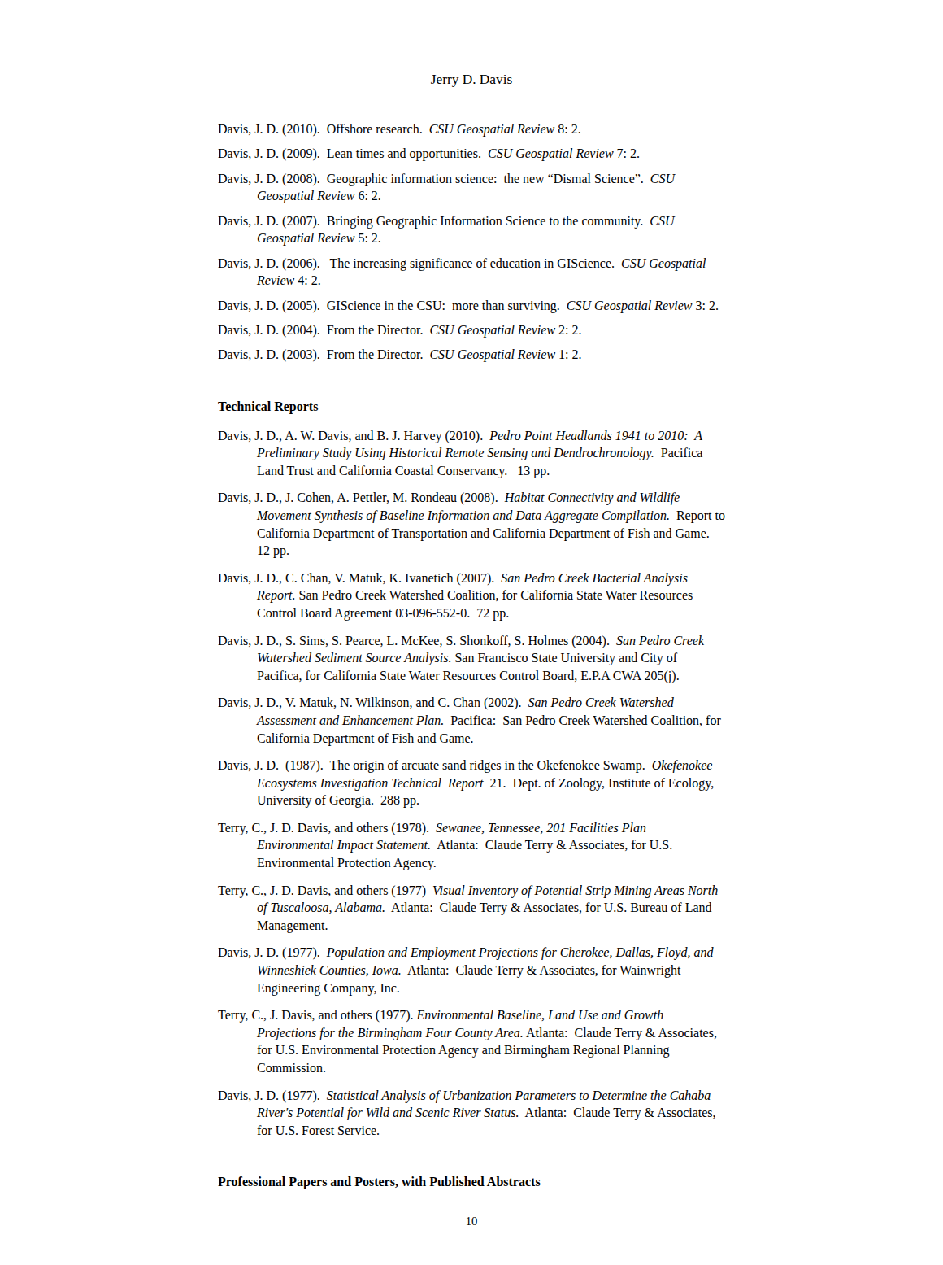Jerry D. Davis
Davis, J. D. (2010). Offshore research. CSU Geospatial Review 8: 2.
Davis, J. D. (2009). Lean times and opportunities. CSU Geospatial Review 7: 2.
Davis, J. D. (2008). Geographic information science: the new “Dismal Science”. CSU Geospatial Review 6: 2.
Davis, J. D. (2007). Bringing Geographic Information Science to the community. CSU Geospatial Review 5: 2.
Davis, J. D. (2006). The increasing significance of education in GIScience. CSU Geospatial Review 4: 2.
Davis, J. D. (2005). GIScience in the CSU: more than surviving. CSU Geospatial Review 3: 2.
Davis, J. D. (2004). From the Director. CSU Geospatial Review 2: 2.
Davis, J. D. (2003). From the Director. CSU Geospatial Review 1: 2.
Technical Reports
Davis, J. D., A. W. Davis, and B. J. Harvey (2010). Pedro Point Headlands 1941 to 2010: A Preliminary Study Using Historical Remote Sensing and Dendrochronology. Pacifica Land Trust and California Coastal Conservancy. 13 pp.
Davis, J. D., J. Cohen, A. Pettler, M. Rondeau (2008). Habitat Connectivity and Wildlife Movement Synthesis of Baseline Information and Data Aggregate Compilation. Report to California Department of Transportation and California Department of Fish and Game. 12 pp.
Davis, J. D., C. Chan, V. Matuk, K. Ivanetich (2007). San Pedro Creek Bacterial Analysis Report. San Pedro Creek Watershed Coalition, for California State Water Resources Control Board Agreement 03-096-552-0. 72 pp.
Davis, J. D., S. Sims, S. Pearce, L. McKee, S. Shonkoff, S. Holmes (2004). San Pedro Creek Watershed Sediment Source Analysis. San Francisco State University and City of Pacifica, for California State Water Resources Control Board, E.P.A CWA 205(j).
Davis, J. D., V. Matuk, N. Wilkinson, and C. Chan (2002). San Pedro Creek Watershed Assessment and Enhancement Plan. Pacifica: San Pedro Creek Watershed Coalition, for California Department of Fish and Game.
Davis, J. D. (1987). The origin of arcuate sand ridges in the Okefenokee Swamp. Okefenokee Ecosystems Investigation Technical Report 21. Dept. of Zoology, Institute of Ecology, University of Georgia. 288 pp.
Terry, C., J. D. Davis, and others (1978). Sewanee, Tennessee, 201 Facilities Plan Environmental Impact Statement. Atlanta: Claude Terry & Associates, for U.S. Environmental Protection Agency.
Terry, C., J. D. Davis, and others (1977) Visual Inventory of Potential Strip Mining Areas North of Tuscaloosa, Alabama. Atlanta: Claude Terry & Associates, for U.S. Bureau of Land Management.
Davis, J. D. (1977). Population and Employment Projections for Cherokee, Dallas, Floyd, and Winneshiek Counties, Iowa. Atlanta: Claude Terry & Associates, for Wainwright Engineering Company, Inc.
Terry, C., J. Davis, and others (1977). Environmental Baseline, Land Use and Growth Projections for the Birmingham Four County Area. Atlanta: Claude Terry & Associates, for U.S. Environmental Protection Agency and Birmingham Regional Planning Commission.
Davis, J. D. (1977). Statistical Analysis of Urbanization Parameters to Determine the Cahaba River's Potential for Wild and Scenic River Status. Atlanta: Claude Terry & Associates, for U.S. Forest Service.
Professional Papers and Posters, with Published Abstracts
10